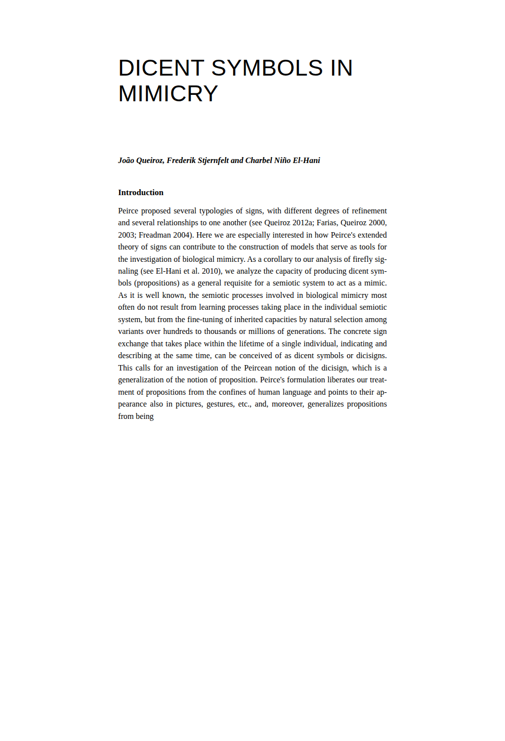Dicent Symbols in Mimicry
João Queiroz, Frederik Stjernfelt and Charbel Niño El-Hani
Introduction
Peirce proposed several typologies of signs, with different degrees of refinement and several relationships to one another (see Queiroz 2012a; Farias, Queiroz 2000, 2003; Freadman 2004). Here we are especially interested in how Peirce's extended theory of signs can contribute to the construction of models that serve as tools for the investigation of biological mimicry. As a corollary to our analysis of firefly signaling (see El-Hani et al. 2010), we analyze the capacity of producing dicent symbols (propositions) as a general requisite for a semiotic system to act as a mimic. As it is well known, the semiotic processes involved in biological mimicry most often do not result from learning processes taking place in the individual semiotic system, but from the fine-tuning of inherited capacities by natural selection among variants over hundreds to thousands or millions of generations. The concrete sign exchange that takes place within the lifetime of a single individual, indicating and describing at the same time, can be conceived of as dicent symbols or dicisigns. This calls for an investigation of the Peircean notion of the dicisign, which is a generalization of the notion of proposition. Peirce's formulation liberates our treatment of propositions from the confines of human language and points to their appearance also in pictures, gestures, etc., and, moreover, generalizes propositions from being